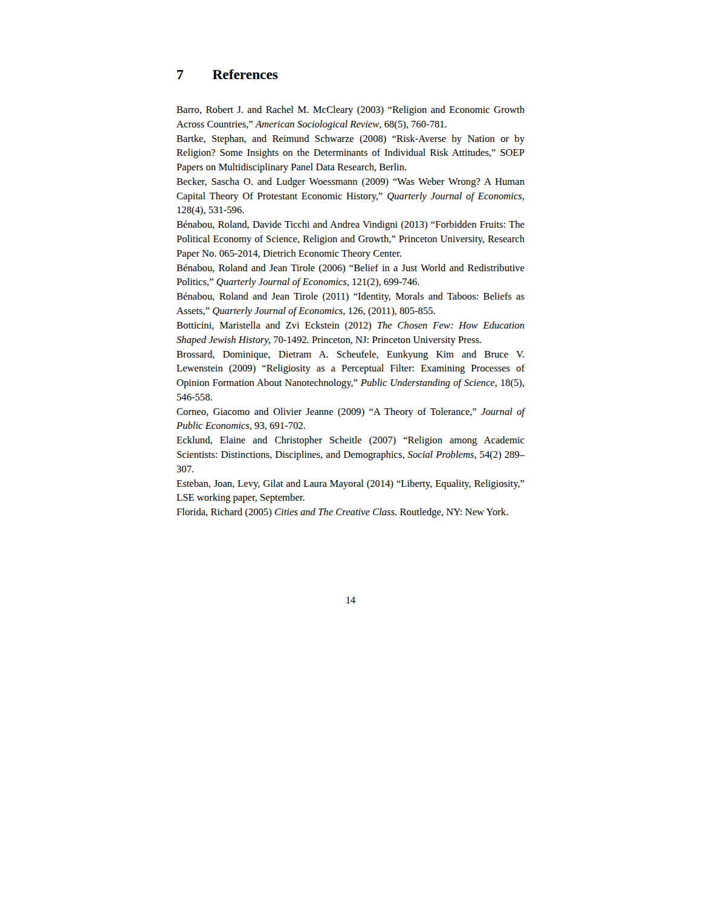7 References
Barro, Robert J. and Rachel M. McCleary (2003) “Religion and Economic Growth Across Countries,” American Sociological Review, 68(5), 760-781.
Bartke, Stephan, and Reimund Schwarze (2008) “Risk-Averse by Nation or by Religion? Some Insights on the Determinants of Individual Risk Attitudes,” SOEP Papers on Multidisciplinary Panel Data Research, Berlin.
Becker, Sascha O. and Ludger Woessmann (2009) “Was Weber Wrong? A Human Capital Theory Of Protestant Economic History,” Quarterly Journal of Economics, 128(4), 531-596.
Bénabou, Roland, Davide Ticchi and Andrea Vindigni (2013) “Forbidden Fruits: The Political Economy of Science, Religion and Growth,” Princeton University, Research Paper No. 065-2014, Dietrich Economic Theory Center.
Bénabou, Roland and Jean Tirole (2006) “Belief in a Just World and Redistributive Politics,” Quarterly Journal of Economics, 121(2), 699-746.
Bénabou, Roland and Jean Tirole (2011) “Identity, Morals and Taboos: Beliefs as Assets,” Quarterly Journal of Economics, 126, (2011), 805-855.
Botticini, Maristella and Zvi Eckstein (2012) The Chosen Few: How Education Shaped Jewish History, 70-1492. Princeton, NJ: Princeton University Press.
Brossard, Dominique, Dietram A. Scheufele, Eunkyung Kim and Bruce V. Lewenstein (2009) “Religiosity as a Perceptual Filter: Examining Processes of Opinion Formation About Nanotechnology,” Public Understanding of Science, 18(5), 546-558.
Corneo, Giacomo and Olivier Jeanne (2009) “A Theory of Tolerance,” Journal of Public Economics, 93, 691-702.
Ecklund, Elaine and Christopher Scheitle (2007) “Religion among Academic Scientists: Distinctions, Disciplines, and Demographics, Social Problems, 54(2) 289–307.
Esteban, Joan, Levy, Gilat and Laura Mayoral (2014) “Liberty, Equality, Religiosity,” LSE working paper, September.
Florida, Richard (2005) Cities and The Creative Class. Routledge, NY: New York.
14